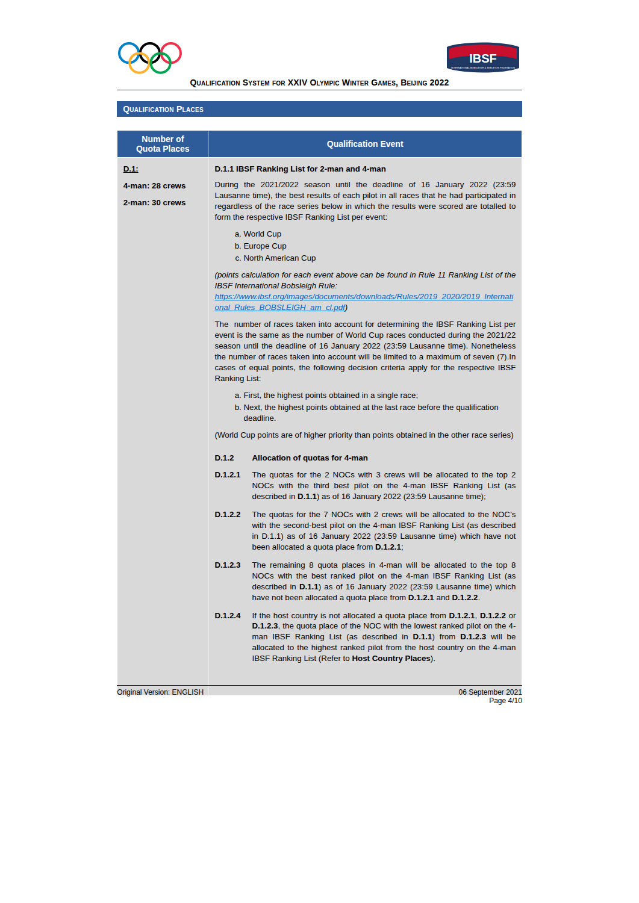IBSF INTERNATIONAL BOBSLEIGH & SKELETON FEDERATION
Qualification System for XXIV Olympic Winter Games, Beijing 2022
Qualification Places
| Number of Quota Places | Qualification Event |
| --- | --- |
| D.1: 4-man: 28 crews 2-man: 30 crews | D.1.1 IBSF Ranking List for 2-man and 4-man During the 2021/2022 season until the deadline of 16 January 2022 (23:59 Lausanne time), the best results of each pilot in all races that he had participated in regardless of the race series below in which the results were scored are totalled to form the respective IBSF Ranking List per event: World Cup Europe Cup North American Cup (points calculation for each event above can be found in Rule 11 Ranking List of the IBSF International Bobsleigh Rule: https://www.ibsf.org/images/documents/downloads/Rules/2019_2020/2019_International_Rules_BOBSLEIGH_am_cl.pdf ) The number of races taken into account for determining the IBSF Ranking List per event is the same as the number of World Cup races conducted during the 2021/22 season until the deadline of 16 January 2022 (23:59 Lausanne time). Nonetheless the number of races taken into account will be limited to a maximum of seven (7).In cases of equal points, the following decision criteria apply for the respective IBSF Ranking List: First, the highest points obtained in a single race; Next, the highest points obtained at the last race before the qualification deadline. (World Cup points are of higher priority than points obtained in the other race series) D.1.2 Allocation of quotas for 4-man D.1.2.1 The quotas for the 2 NOCs with 3 crews will be allocated to the top 2 NOCs with the third best pilot on the 4-man IBSF Ranking List (as described in D.1.1 ) as of 16 January 2022 (23:59 Lausanne time); D.1.2.2 The quotas for the 7 NOCs with 2 crews will be allocated to the NOC’s with the second-best pilot on the 4-man IBSF Ranking List (as described in D.1.1) as of 16 January 2022 (23:59 Lausanne time) which have not been allocated a quota place from D.1.2.1 ; D.1.2.3 The remaining 8 quota places in 4-man will be allocated to the top 8 NOCs with the best ranked pilot on the 4-man IBSF Ranking List (as described in D.1.1 ) as of 16 January 2022 (23:59 Lausanne time) which have not been allocated a quota place from D.1.2.1 and D.1.2.2 . D.1.2.4 If the host country is not allocated a quota place from D.1.2.1 , D.1.2.2 or D.1.2.3 , the quota place of the NOC with the lowest ranked pilot on the 4-man IBSF Ranking List (as described in D.1.1 ) from D.1.2.3 will be allocated to the highest ranked pilot from the host country on the 4-man IBSF Ranking List (Refer to Host Country Places ). |
Original Version: ENGLISH
06 September 2021
Page 4/10